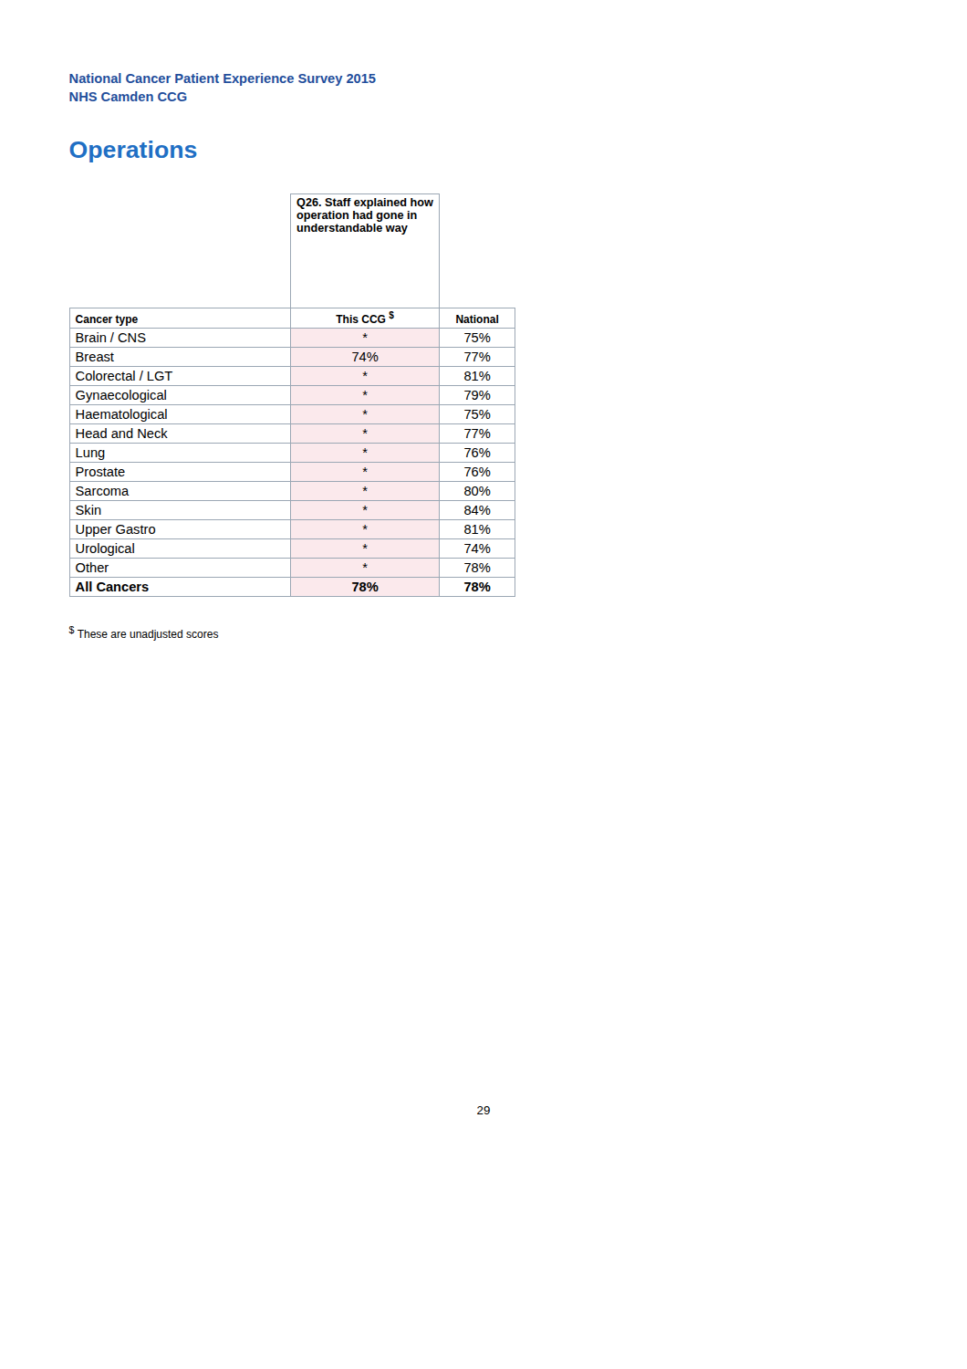National Cancer Patient Experience Survey 2015
NHS Camden CCG
Operations
| | Q26. Staff explained how operation had gone in understandable way |
| --- | --- |
| Cancer type | This CCG $ | National |
| Brain / CNS | * | 75% |
| Breast | 74% | 77% |
| Colorectal / LGT | * | 81% |
| Gynaecological | * | 79% |
| Haematological | * | 75% |
| Head and Neck | * | 77% |
| Lung | * | 76% |
| Prostate | * | 76% |
| Sarcoma | * | 80% |
| Skin | * | 84% |
| Upper Gastro | * | 81% |
| Urological | * | 74% |
| Other | * | 78% |
| All Cancers | 78% | 78% |
$ These are unadjusted scores
29